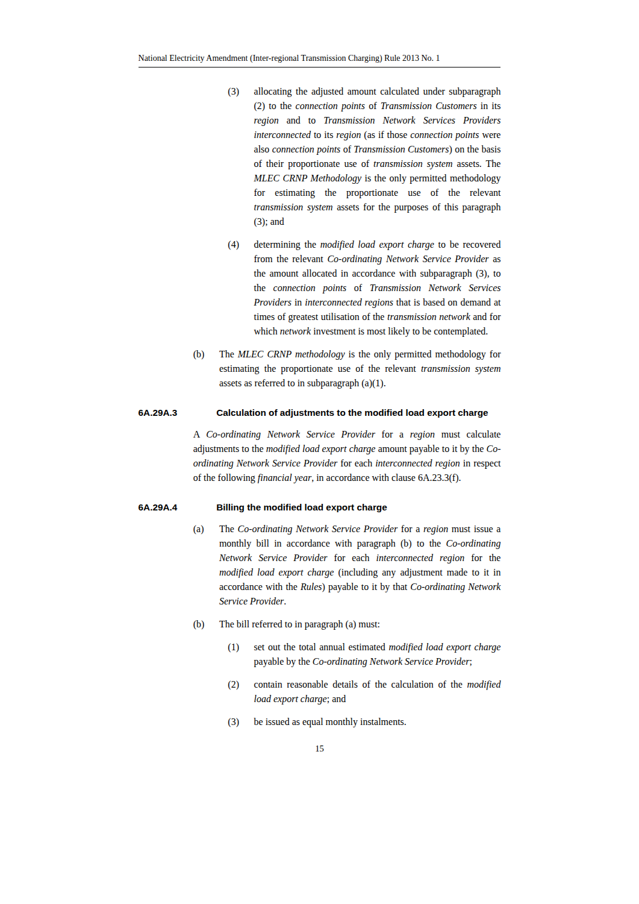National Electricity Amendment (Inter-regional Transmission Charging) Rule 2013 No. 1
(3)
allocating the adjusted amount calculated under subparagraph (2) to the connection points of Transmission Customers in its region and to Transmission Network Services Providers interconnected to its region (as if those connection points were also connection points of Transmission Customers) on the basis of their proportionate use of transmission system assets. The MLEC CRNP Methodology is the only permitted methodology for estimating the proportionate use of the relevant transmission system assets for the purposes of this paragraph (3); and
(4)
determining the modified load export charge to be recovered from the relevant Co-ordinating Network Service Provider as the amount allocated in accordance with subparagraph (3), to the connection points of Transmission Network Services Providers in interconnected regions that is based on demand at times of greatest utilisation of the transmission network and for which network investment is most likely to be contemplated.
(b)
The MLEC CRNP methodology is the only permitted methodology for estimating the proportionate use of the relevant transmission system assets as referred to in subparagraph (a)(1).
6A.29A.3 Calculation of adjustments to the modified load export charge
A Co-ordinating Network Service Provider for a region must calculate adjustments to the modified load export charge amount payable to it by the Co-ordinating Network Service Provider for each interconnected region in respect of the following financial year, in accordance with clause 6A.23.3(f).
6A.29A.4 Billing the modified load export charge
(a)
The Co-ordinating Network Service Provider for a region must issue a monthly bill in accordance with paragraph (b) to the Co-ordinating Network Service Provider for each interconnected region for the modified load export charge (including any adjustment made to it in accordance with the Rules) payable to it by that Co-ordinating Network Service Provider.
(b)
The bill referred to in paragraph (a) must:
(1)
set out the total annual estimated modified load export charge payable by the Co-ordinating Network Service Provider;
(2)
contain reasonable details of the calculation of the modified load export charge; and
(3)
be issued as equal monthly instalments.
15